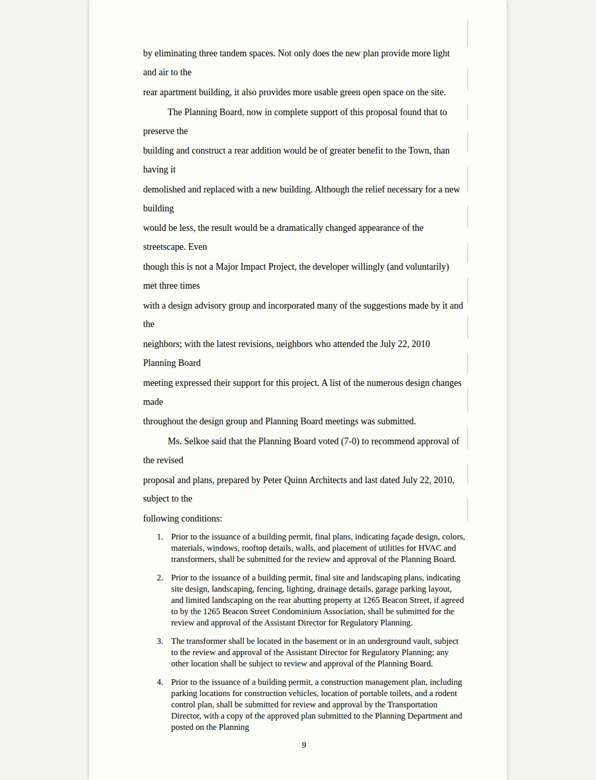by eliminating three tandem spaces. Not only does the new plan provide more light and air to the
rear apartment building, it also provides more usable green open space on the site.
The Planning Board, now in complete support of this proposal found that to preserve the
building and construct a rear addition would be of greater benefit to the Town, than having it
demolished and replaced with a new building. Although the relief necessary for a new building
would be less, the result would be a dramatically changed appearance of the streetscape. Even
though this is not a Major Impact Project, the developer willingly (and voluntarily) met three times
with a design advisory group and incorporated many of the suggestions made by it and the
neighbors; with the latest revisions, neighbors who attended the July 22, 2010 Planning Board
meeting expressed their support for this project. A list of the numerous design changes made
throughout the design group and Planning Board meetings was submitted.
Ms. Selkoe said that the Planning Board voted (7-0) to recommend approval of the revised
proposal and plans, prepared by Peter Quinn Architects and last dated July 22, 2010, subject to the
following conditions:
Prior to the issuance of a building permit, final plans, indicating façade design, colors, materials, windows, rooftop details, walls, and placement of utilities for HVAC and transformers, shall be submitted for the review and approval of the Planning Board.
Prior to the issuance of a building permit, final site and landscaping plans, indicating site design, landscaping, fencing, lighting, drainage details, garage parking layout, and limited landscaping on the rear abutting property at 1265 Beacon Street, if agreed to by the 1265 Beacon Street Condominium Association, shall be submitted for the review and approval of the Assistant Director for Regulatory Planning.
The transformer shall be located in the basement or in an underground vault, subject to the review and approval of the Assistant Director for Regulatory Planning; any other location shall be subject to review and approval of the Planning Board.
Prior to the issuance of a building permit, a construction management plan, including parking locations for construction vehicles, location of portable toilets, and a rodent control plan, shall be submitted for review and approval by the Transportation Director, with a copy of the approved plan submitted to the Planning Department and posted on the Planning
9